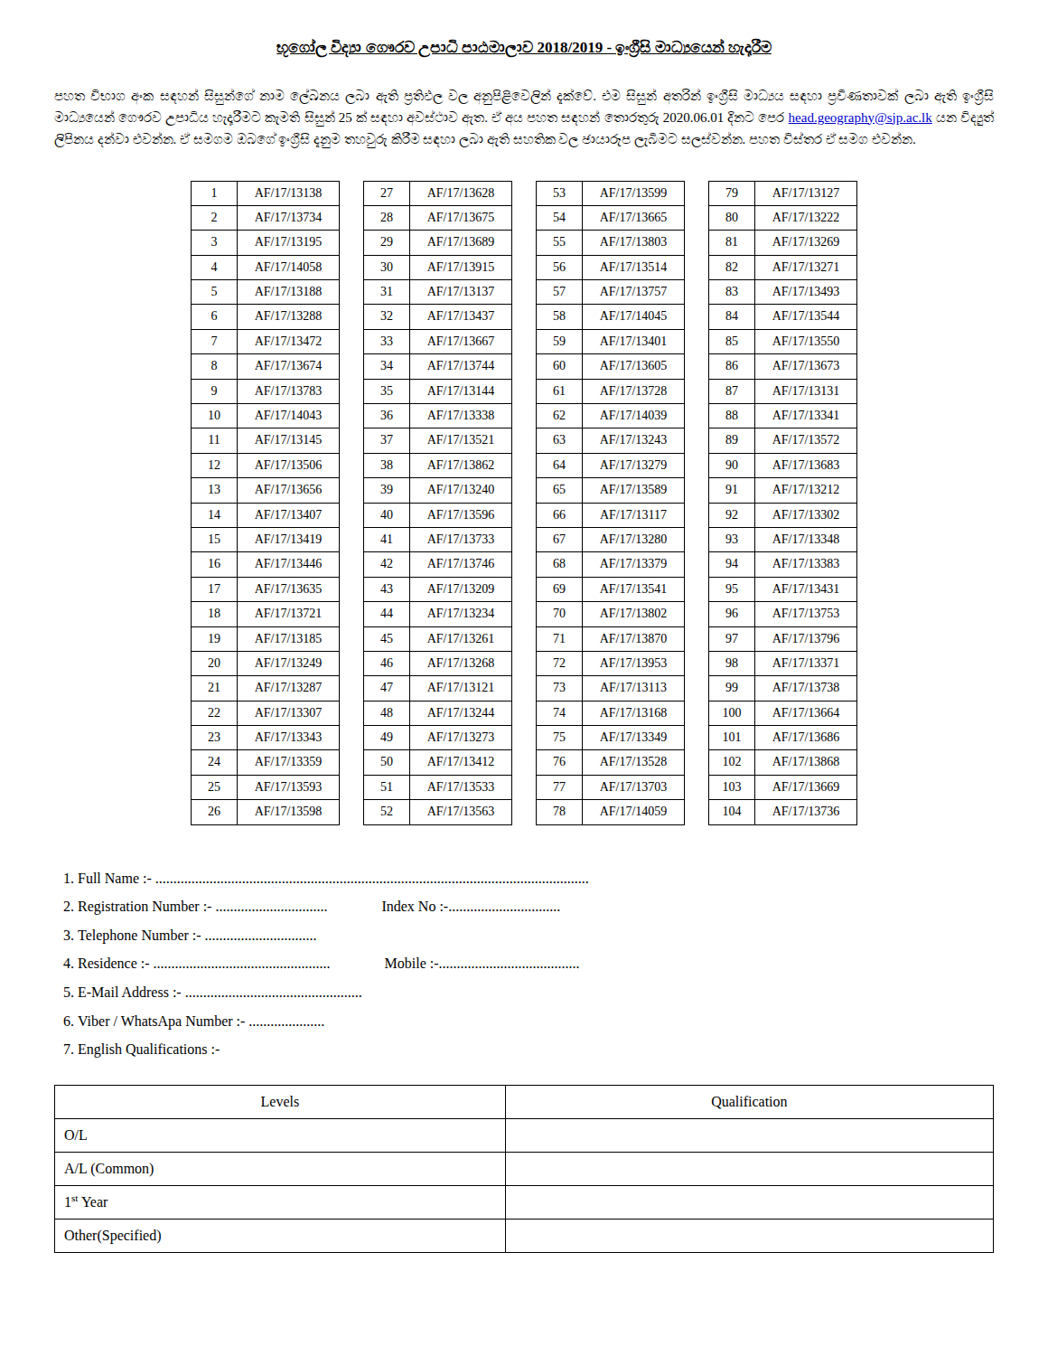භූගෝල විද්‍යා ගෞරව උපාධි පාඨමාලාව 2018/2019 - ඉංග්‍රීසි මාධ්‍යයෙන් හැදෑරීම
පහත විභාග අංක සඳහන් සිසුන්ගේ නාම ලේඛනය ලබා ඇති ප්‍රතිඵල වල අනුපිළිවෙලින් දැක්වේ. එම සිසුන් අතරින් ඉංග්‍රීසි මාධ්‍යය සඳහා ප්‍රවීණතාවක් ලබා ඇති ඉංග්‍රීසි මාධ්‍යයෙන් ගෞරව උපාධිය හැදෑරීමට කැමති සිසුන් 25 ක් සඳහා අවස්ථාව ඇත. ඒ අය පහත සඳහන් තොරතුරු 2020.06.01 දිනට පෙර head.geography@sjp.ac.lk යන විද්‍යුත් ලිපිනය දන්වා එවන්න. ඒ සමගම ඔබගේ ඉංග්‍රීසි දැනුම තහවුරු කිරීම සඳහා ලබා ඇති සහතික වල ඡායාරූප ලැබීමට සලස්වන්න. පහත විස්තර ඒ සමග එවන්න.
| 1 | AF/17/13138 |
| 2 | AF/17/13734 |
| 3 | AF/17/13195 |
| 4 | AF/17/14058 |
| 5 | AF/17/13188 |
| 6 | AF/17/13288 |
| 7 | AF/17/13472 |
| 8 | AF/17/13674 |
| 9 | AF/17/13783 |
| 10 | AF/17/14043 |
| 11 | AF/17/13145 |
| 12 | AF/17/13506 |
| 13 | AF/17/13656 |
| 14 | AF/17/13407 |
| 15 | AF/17/13419 |
| 16 | AF/17/13446 |
| 17 | AF/17/13635 |
| 18 | AF/17/13721 |
| 19 | AF/17/13185 |
| 20 | AF/17/13249 |
| 21 | AF/17/13287 |
| 22 | AF/17/13307 |
| 23 | AF/17/13343 |
| 24 | AF/17/13359 |
| 25 | AF/17/13593 |
| 26 | AF/17/13598 |
| 27 | AF/17/13628 |
| 28 | AF/17/13675 |
| 29 | AF/17/13689 |
| 30 | AF/17/13915 |
| 31 | AF/17/13137 |
| 32 | AF/17/13437 |
| 33 | AF/17/13667 |
| 34 | AF/17/13744 |
| 35 | AF/17/13144 |
| 36 | AF/17/13338 |
| 37 | AF/17/13521 |
| 38 | AF/17/13862 |
| 39 | AF/17/13240 |
| 40 | AF/17/13596 |
| 41 | AF/17/13733 |
| 42 | AF/17/13746 |
| 43 | AF/17/13209 |
| 44 | AF/17/13234 |
| 45 | AF/17/13261 |
| 46 | AF/17/13268 |
| 47 | AF/17/13121 |
| 48 | AF/17/13244 |
| 49 | AF/17/13273 |
| 50 | AF/17/13412 |
| 51 | AF/17/13533 |
| 52 | AF/17/13563 |
| 53 | AF/17/13599 |
| 54 | AF/17/13665 |
| 55 | AF/17/13803 |
| 56 | AF/17/13514 |
| 57 | AF/17/13757 |
| 58 | AF/17/14045 |
| 59 | AF/17/13401 |
| 60 | AF/17/13605 |
| 61 | AF/17/13728 |
| 62 | AF/17/14039 |
| 63 | AF/17/13243 |
| 64 | AF/17/13279 |
| 65 | AF/17/13589 |
| 66 | AF/17/13117 |
| 67 | AF/17/13280 |
| 68 | AF/17/13379 |
| 69 | AF/17/13541 |
| 70 | AF/17/13802 |
| 71 | AF/17/13870 |
| 72 | AF/17/13953 |
| 73 | AF/17/13113 |
| 74 | AF/17/13168 |
| 75 | AF/17/13349 |
| 76 | AF/17/13528 |
| 77 | AF/17/13703 |
| 78 | AF/17/14059 |
| 79 | AF/17/13127 |
| 80 | AF/17/13222 |
| 81 | AF/17/13269 |
| 82 | AF/17/13271 |
| 83 | AF/17/13493 |
| 84 | AF/17/13544 |
| 85 | AF/17/13550 |
| 86 | AF/17/13673 |
| 87 | AF/17/13131 |
| 88 | AF/17/13341 |
| 89 | AF/17/13572 |
| 90 | AF/17/13683 |
| 91 | AF/17/13212 |
| 92 | AF/17/13302 |
| 93 | AF/17/13348 |
| 94 | AF/17/13383 |
| 95 | AF/17/13431 |
| 96 | AF/17/13753 |
| 97 | AF/17/13796 |
| 98 | AF/17/13371 |
| 99 | AF/17/13738 |
| 100 | AF/17/13664 |
| 101 | AF/17/13686 |
| 102 | AF/17/13868 |
| 103 | AF/17/13669 |
| 104 | AF/17/13736 |
Full Name
Registration Number Index No :-...............................
Telephone Number
Residence Mobile :-.......................................
E-Mail Address
Viber / WhatsApa Number
English Qualifications
| Levels | Qualification |
| --- | --- |
| O/L | |
| A/L (Common) | |
| 1 st Year | |
| Other(Specified) | |